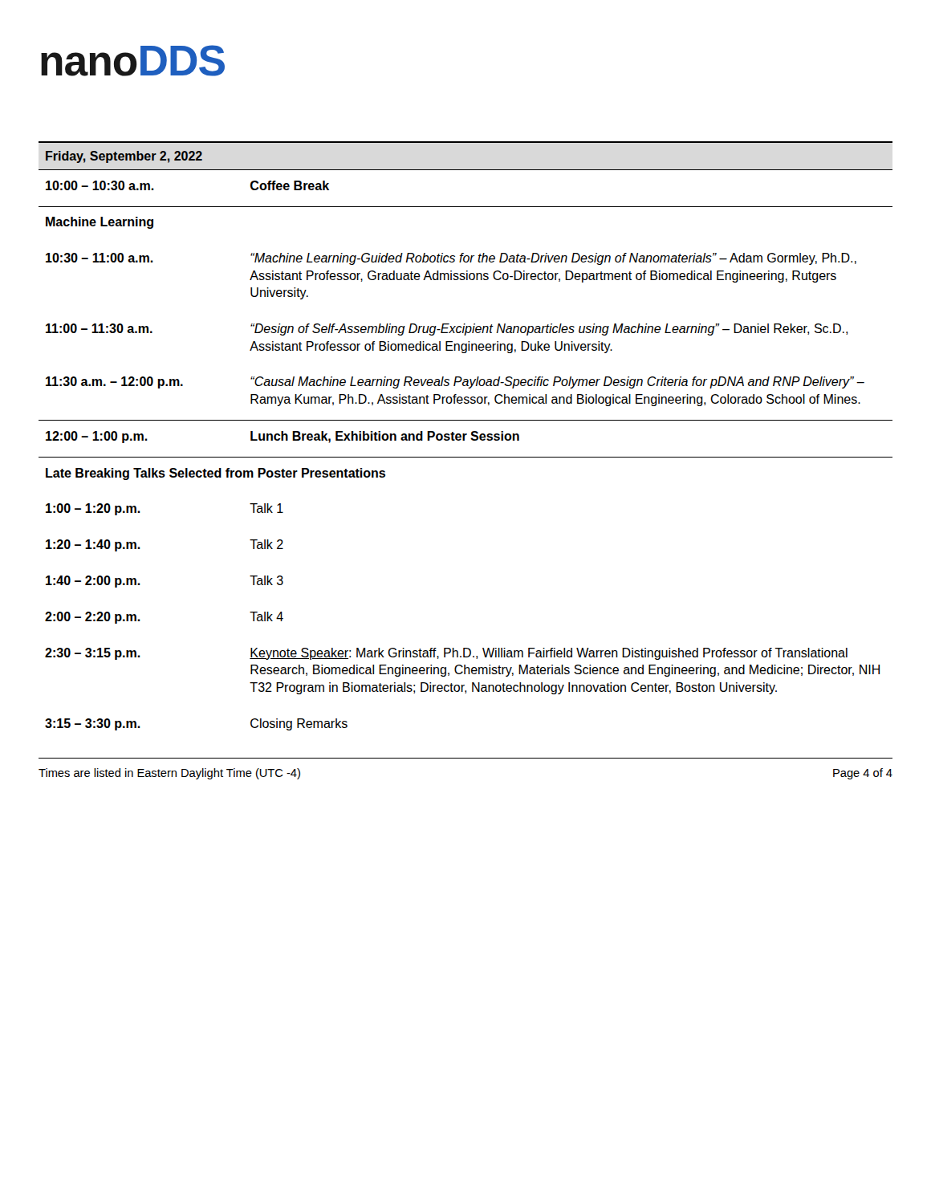nano DDS
Friday, September 2, 2022
| 10:00 – 10:30 a.m. | Coffee Break |
| Machine Learning |
| 10:30 – 11:00 a.m. | “Machine Learning-Guided Robotics for the Data-Driven Design of Nanomaterials” – Adam Gormley, Ph.D., Assistant Professor, Graduate Admissions Co-Director, Department of Biomedical Engineering, Rutgers University. |
| 11:00 – 11:30 a.m. | “Design of Self-Assembling Drug-Excipient Nanoparticles using Machine Learning” – Daniel Reker, Sc.D., Assistant Professor of Biomedical Engineering, Duke University. |
| 11:30 a.m. – 12:00 p.m. | “Causal Machine Learning Reveals Payload-Specific Polymer Design Criteria for pDNA and RNP Delivery” – Ramya Kumar, Ph.D., Assistant Professor, Chemical and Biological Engineering, Colorado School of Mines. |
| 12:00 – 1:00 p.m. | Lunch Break, Exhibition and Poster Session |
| Late Breaking Talks Selected from Poster Presentations |
| 1:00 – 1:20 p.m. | Talk 1 |
| 1:20 – 1:40 p.m. | Talk 2 |
| 1:40 – 2:00 p.m. | Talk 3 |
| 2:00 – 2:20 p.m. | Talk 4 |
| 2:30 – 3:15 p.m. | Keynote Speaker : Mark Grinstaff, Ph.D., William Fairfield Warren Distinguished Professor of Translational Research, Biomedical Engineering, Chemistry, Materials Science and Engineering, and Medicine; Director, NIH T32 Program in Biomaterials; Director, Nanotechnology Innovation Center, Boston University. |
| 3:15 – 3:30 p.m. | Closing Remarks |
Times are listed in Eastern Daylight Time (UTC -4) Page 4 of 4